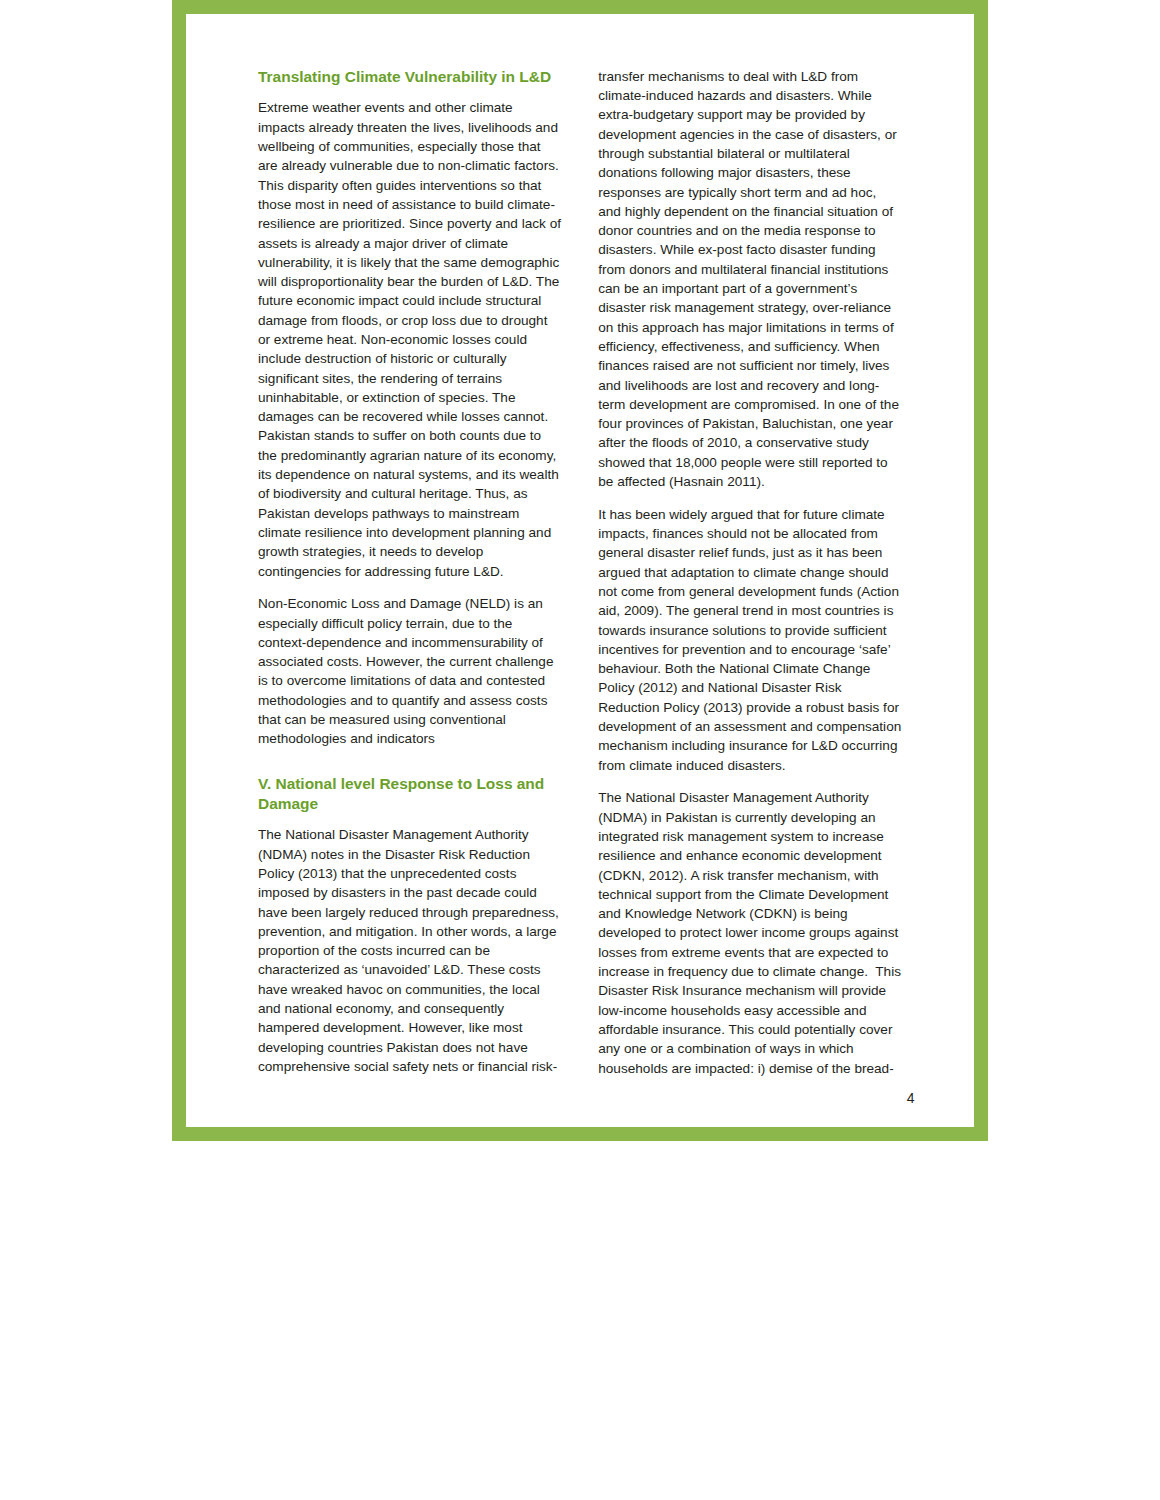Translating Climate Vulnerability in L&D
Extreme weather events and other climate impacts already threaten the lives, livelihoods and wellbeing of communities, especially those that are already vulnerable due to non-climatic factors. This disparity often guides interventions so that those most in need of assistance to build climate-resilience are prioritized. Since poverty and lack of assets is already a major driver of climate vulnerability, it is likely that the same demographic will disproportionality bear the burden of L&D. The future economic impact could include structural damage from floods, or crop loss due to drought or extreme heat. Non-economic losses could include destruction of historic or culturally significant sites, the rendering of terrains uninhabitable, or extinction of species. The damages can be recovered while losses cannot. Pakistan stands to suffer on both counts due to the predominantly agrarian nature of its economy, its dependence on natural systems, and its wealth of biodiversity and cultural heritage. Thus, as Pakistan develops pathways to mainstream climate resilience into development planning and growth strategies, it needs to develop contingencies for addressing future L&D.
Non-Economic Loss and Damage (NELD) is an especially difficult policy terrain, due to the context-dependence and incommensurability of associated costs. However, the current challenge is to overcome limitations of data and contested methodologies and to quantify and assess costs that can be measured using conventional methodologies and indicators
V. National level Response to Loss and Damage
The National Disaster Management Authority (NDMA) notes in the Disaster Risk Reduction Policy (2013) that the unprecedented costs imposed by disasters in the past decade could have been largely reduced through preparedness, prevention, and mitigation. In other words, a large proportion of the costs incurred can be characterized as ‘unavoided’ L&D. These costs have wreaked havoc on communities, the local and national economy, and consequently hampered development. However, like most developing countries Pakistan does not have comprehensive social safety nets or financial risk-transfer mechanisms to deal with L&D from climate-induced hazards and disasters. While extra-budgetary support may be provided by development agencies in the case of disasters, or through substantial bilateral or multilateral donations following major disasters, these responses are typically short term and ad hoc, and highly dependent on the financial situation of donor countries and on the media response to disasters. While ex-post facto disaster funding from donors and multilateral financial institutions can be an important part of a government’s disaster risk management strategy, over-reliance on this approach has major limitations in terms of efficiency, effectiveness, and sufficiency. When finances raised are not sufficient nor timely, lives and livelihoods are lost and recovery and long-term development are compromised. In one of the four provinces of Pakistan, Baluchistan, one year after the floods of 2010, a conservative study showed that 18,000 people were still reported to be affected (Hasnain 2011).
It has been widely argued that for future climate impacts, finances should not be allocated from general disaster relief funds, just as it has been argued that adaptation to climate change should not come from general development funds (Action aid, 2009). The general trend in most countries is towards insurance solutions to provide sufficient incentives for prevention and to encourage ‘safe’ behaviour. Both the National Climate Change Policy (2012) and National Disaster Risk Reduction Policy (2013) provide a robust basis for development of an assessment and compensation mechanism including insurance for L&D occurring from climate induced disasters.
The National Disaster Management Authority (NDMA) in Pakistan is currently developing an integrated risk management system to increase resilience and enhance economic development (CDKN, 2012). A risk transfer mechanism, with technical support from the Climate Development and Knowledge Network (CDKN) is being developed to protect lower income groups against losses from extreme events that are expected to increase in frequency due to climate change. This Disaster Risk Insurance mechanism will provide low-income households easy accessible and affordable insurance. This could potentially cover any one or a combination of ways in which households are impacted: i) demise of the bread-
4